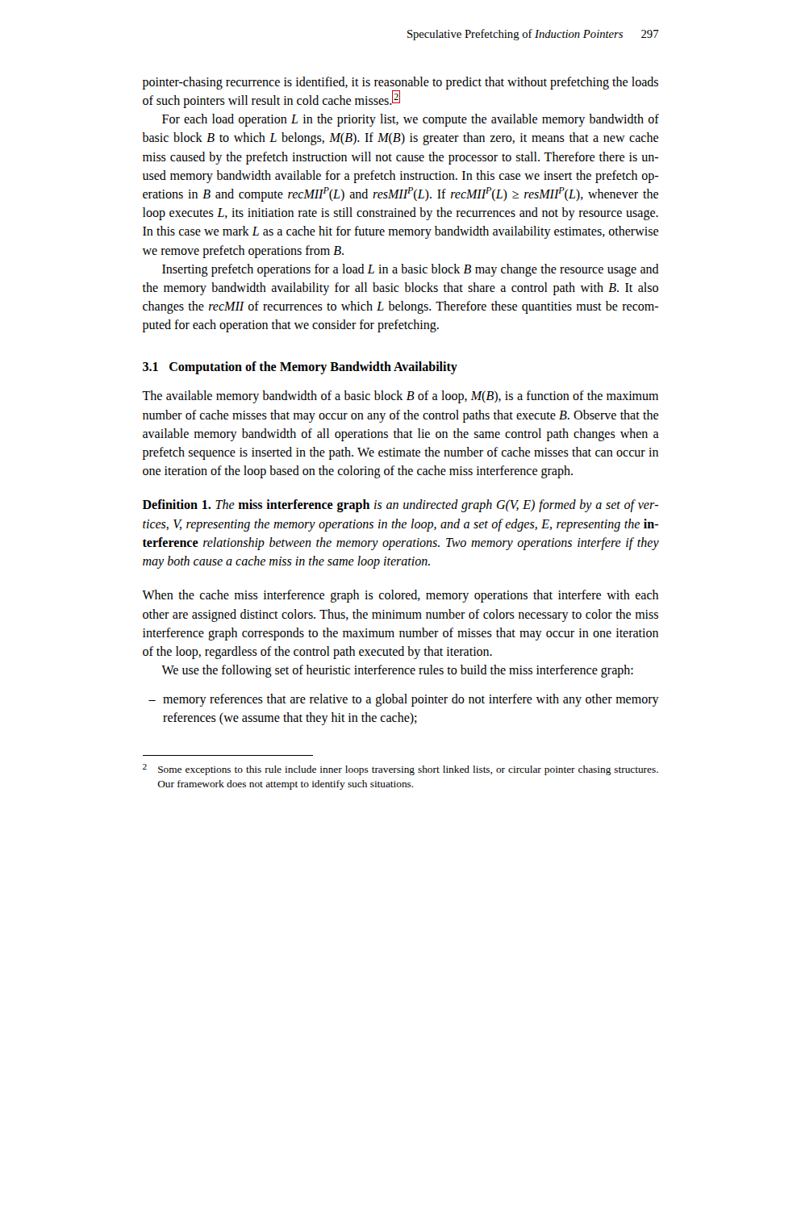Speculative Prefetching of Induction Pointers 297
pointer-chasing recurrence is identified, it is reasonable to predict that without prefetching the loads of such pointers will result in cold cache misses.2
For each load operation L in the priority list, we compute the available memory bandwidth of basic block B to which L belongs, M(B). If M(B) is greater than zero, it means that a new cache miss caused by the prefetch instruction will not cause the processor to stall. Therefore there is unused memory bandwidth available for a prefetch instruction. In this case we insert the prefetch operations in B and compute recMIIP(L) and resMIIP(L). If recMIIP(L) ≥ resMIIP(L), whenever the loop executes L, its initiation rate is still constrained by the recurrences and not by resource usage. In this case we mark L as a cache hit for future memory bandwidth availability estimates, otherwise we remove prefetch operations from B.
Inserting prefetch operations for a load L in a basic block B may change the resource usage and the memory bandwidth availability for all basic blocks that share a control path with B. It also changes the recMII of recurrences to which L belongs. Therefore these quantities must be recomputed for each operation that we consider for prefetching.
3.1 Computation of the Memory Bandwidth Availability
The available memory bandwidth of a basic block B of a loop, M(B), is a function of the maximum number of cache misses that may occur on any of the control paths that execute B. Observe that the available memory bandwidth of all operations that lie on the same control path changes when a prefetch sequence is inserted in the path. We estimate the number of cache misses that can occur in one iteration of the loop based on the coloring of the cache miss interference graph.
Definition 1. The miss interference graph is an undirected graph G(V, E) formed by a set of vertices, V, representing the memory operations in the loop, and a set of edges, E, representing the interference relationship between the memory operations. Two memory operations interfere if they may both cause a cache miss in the same loop iteration.
When the cache miss interference graph is colored, memory operations that interfere with each other are assigned distinct colors. Thus, the minimum number of colors necessary to color the miss interference graph corresponds to the maximum number of misses that may occur in one iteration of the loop, regardless of the control path executed by that iteration.
We use the following set of heuristic interference rules to build the miss interference graph:
memory references that are relative to a global pointer do not interfere with any other memory references (we assume that they hit in the cache);
2 Some exceptions to this rule include inner loops traversing short linked lists, or circular pointer chasing structures. Our framework does not attempt to identify such situations.